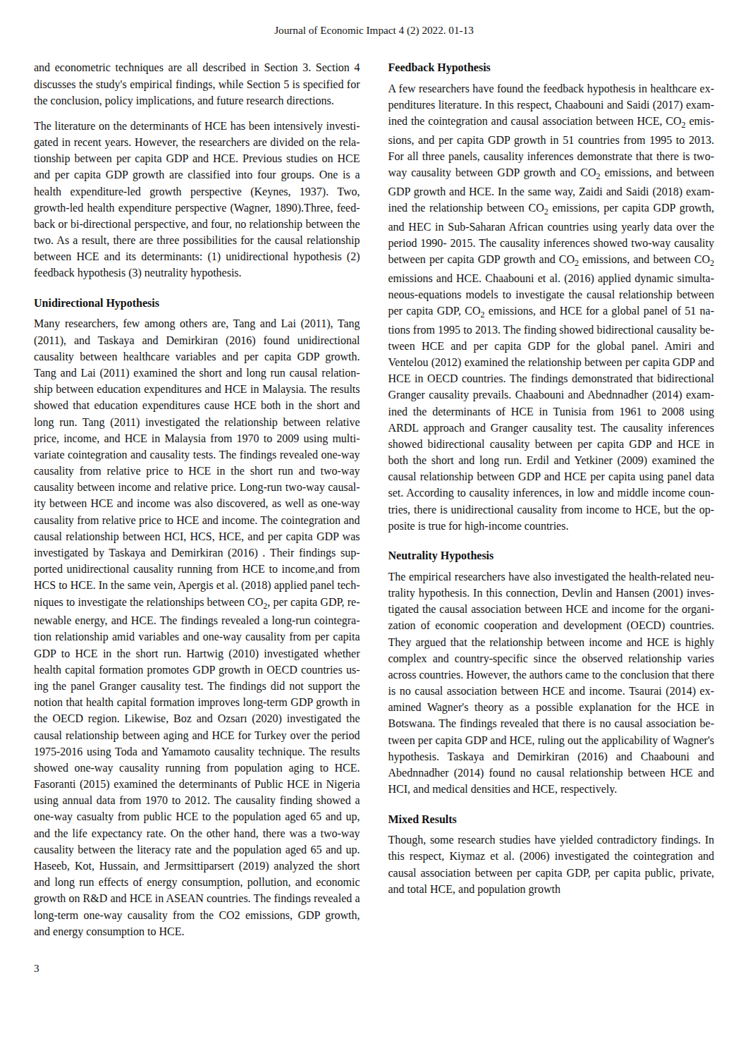Journal of Economic Impact 4 (2) 2022. 01-13
and econometric techniques are all described in Section 3. Section 4 discusses the study's empirical findings, while Section 5 is specified for the conclusion, policy implications, and future research directions.
The literature on the determinants of HCE has been intensively investigated in recent years. However, the researchers are divided on the relationship between per capita GDP and HCE. Previous studies on HCE and per capita GDP growth are classified into four groups. One is a health expenditure-led growth perspective (Keynes, 1937). Two, growth-led health expenditure perspective (Wagner, 1890).Three, feedback or bi-directional perspective, and four, no relationship between the two. As a result, there are three possibilities for the causal relationship between HCE and its determinants: (1) unidirectional hypothesis (2) feedback hypothesis (3) neutrality hypothesis.
Unidirectional Hypothesis
Many researchers, few among others are, Tang and Lai (2011), Tang (2011), and Taskaya and Demirkiran (2016) found unidirectional causality between healthcare variables and per capita GDP growth. Tang and Lai (2011) examined the short and long run causal relationship between education expenditures and HCE in Malaysia. The results showed that education expenditures cause HCE both in the short and long run. Tang (2011) investigated the relationship between relative price, income, and HCE in Malaysia from 1970 to 2009 using multivariate cointegration and causality tests. The findings revealed one-way causality from relative price to HCE in the short run and two-way causality between income and relative price. Long-run two-way causality between HCE and income was also discovered, as well as one-way causality from relative price to HCE and income. The cointegration and causal relationship between HCI, HCS, HCE, and per capita GDP was investigated by Taskaya and Demirkiran (2016) . Their findings supported unidirectional causality running from HCE to income,and from HCS to HCE. In the same vein, Apergis et al. (2018) applied panel techniques to investigate the relationships between CO2, per capita GDP, renewable energy, and HCE. The findings revealed a long-run cointegration relationship amid variables and one-way causality from per capita GDP to HCE in the short run. Hartwig (2010) investigated whether health capital formation promotes GDP growth in OECD countries using the panel Granger causality test. The findings did not support the notion that health capital formation improves long-term GDP growth in the OECD region. Likewise, Boz and Ozsarı (2020) investigated the causal relationship between aging and HCE for Turkey over the period 1975-2016 using Toda and Yamamoto causality technique. The results showed one-way causality running from population aging to HCE. Fasoranti (2015) examined the determinants of Public HCE in Nigeria using annual data from 1970 to 2012. The causality finding showed a one-way casualty from public HCE to the population aged 65 and up, and the life expectancy rate. On the other hand, there was a two-way causality between the literacy rate and the population aged 65 and up. Haseeb, Kot, Hussain, and Jermsittiparsert (2019) analyzed the short and long run effects of energy consumption, pollution, and economic growth on R&D and HCE in ASEAN countries. The findings revealed a long-term one-way causality from the CO2 emissions, GDP growth, and energy consumption to HCE.
Feedback Hypothesis
A few researchers have found the feedback hypothesis in healthcare expenditures literature. In this respect, Chaabouni and Saidi (2017) examined the cointegration and causal association between HCE, CO2 emissions, and per capita GDP growth in 51 countries from 1995 to 2013. For all three panels, causality inferences demonstrate that there is two-way causality between GDP growth and CO2 emissions, and between GDP growth and HCE. In the same way, Zaidi and Saidi (2018) examined the relationship between CO2 emissions, per capita GDP growth, and HEC in Sub-Saharan African countries using yearly data over the period 1990- 2015. The causality inferences showed two-way causality between per capita GDP growth and CO2 emissions, and between CO2 emissions and HCE. Chaabouni et al. (2016) applied dynamic simultaneous-equations models to investigate the causal relationship between per capita GDP, CO2 emissions, and HCE for a global panel of 51 nations from 1995 to 2013. The finding showed bidirectional causality between HCE and per capita GDP for the global panel. Amiri and Ventelou (2012) examined the relationship between per capita GDP and HCE in OECD countries. The findings demonstrated that bidirectional Granger causality prevails. Chaabouni and Abednnadher (2014) examined the determinants of HCE in Tunisia from 1961 to 2008 using ARDL approach and Granger causality test. The causality inferences showed bidirectional causality between per capita GDP and HCE in both the short and long run. Erdil and Yetkiner (2009) examined the causal relationship between GDP and HCE per capita using panel data set. According to causality inferences, in low and middle income countries, there is unidirectional causality from income to HCE, but the opposite is true for high-income countries.
Neutrality Hypothesis
The empirical researchers have also investigated the health-related neutrality hypothesis. In this connection, Devlin and Hansen (2001) investigated the causal association between HCE and income for the organization of economic cooperation and development (OECD) countries. They argued that the relationship between income and HCE is highly complex and country-specific since the observed relationship varies across countries. However, the authors came to the conclusion that there is no causal association between HCE and income. Tsaurai (2014) examined Wagner's theory as a possible explanation for the HCE in Botswana. The findings revealed that there is no causal association between per capita GDP and HCE, ruling out the applicability of Wagner's hypothesis. Taskaya and Demirkiran (2016) and Chaabouni and Abednnadher (2014) found no causal relationship between HCE and HCI, and medical densities and HCE, respectively.
Mixed Results
Though, some research studies have yielded contradictory findings. In this respect, Kiymaz et al. (2006) investigated the cointegration and causal association between per capita GDP, per capita public, private, and total HCE, and population growth
3